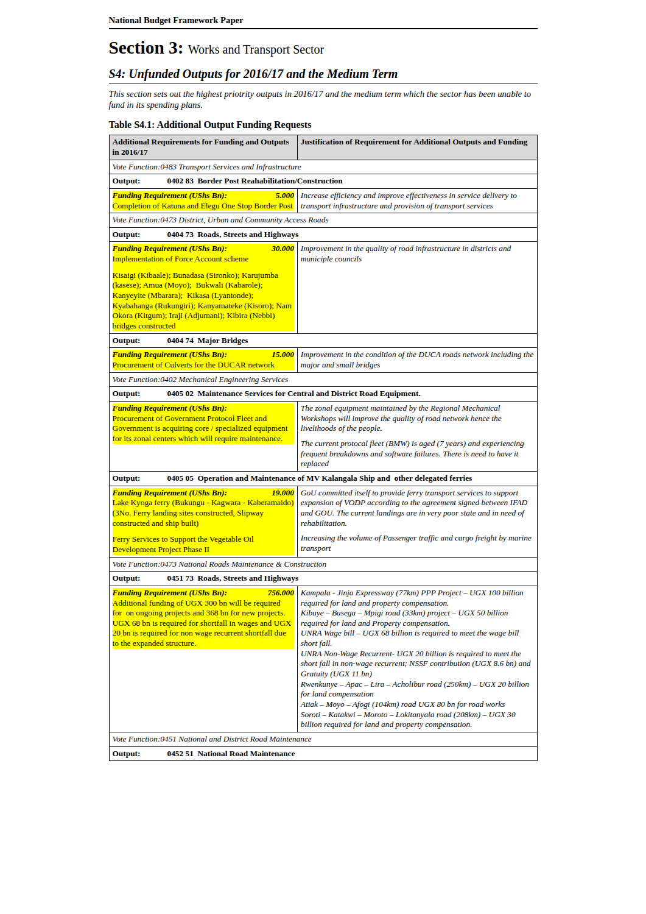National Budget Framework Paper
Section 3: Works and Transport Sector
S4: Unfunded Outputs for 2016/17 and the Medium Term
This section sets out the highest priotrity outputs in 2016/17 and the medium term which the sector has been unable to fund in its spending plans.
Table S4.1: Additional Output Funding Requests
| Additional Requirements for Funding and Outputs in 2016/17 | Justification of Requirement for Additional Outputs and Funding |
| --- | --- |
| Vote Function:0483 Transport Services and Infrastructure |
| Output: 0402 83 Border Post Reahabilitation/Construction |
| Funding Requirement (UShs Bn): 5.000 Completion of Katuna and Elegu One Stop Border Post | Increase efficiency and improve effectiveness in service delivery to transport infrastructure and provision of transport services |
| Vote Function:0473 District, Urban and Community Access Roads |
| Output: 0404 73 Roads, Streets and Highways |
| Funding Requirement (UShs Bn): 30.000 Implementation of Force Account scheme Kisaigi (Kibaale); Bunadasa (Sironko); Karujumba (kasese); Amua (Moyo); Bukwali (Kabarole); Kanyeyite (Mbarara); Kikasa (Lyantonde); Kyabahanga (Rukungiri); Kanyamateke (Kisoro); Nam Okora (Kitgum); Iraji (Adjumani); Kibira (Nebbi) bridges constructed | Improvement in the quality of road infrastructure in districts and municiple councils |
| Output: 0404 74 Major Bridges |
| Funding Requirement (UShs Bn): 15.000 Procurement of Culverts for the DUCAR network | Improvement in the condition of the DUCA roads network including the major and small bridges |
| Vote Function:0402 Mechanical Engineering Services |
| Output: 0405 02 Maintenance Services for Central and District Road Equipment. |
| Funding Requirement (UShs Bn): Procurement of Government Protocol Fleet and Government is acquiring core / specialized equipment for its zonal centers which will require maintenance. | The zonal equipment maintained by the Regional Mechanical Workshops will improve the quality of road network hence the livelihoods of the people. The current protocal fleet (BMW) is aged (7 years) and experiencing frequent breakdowns and software failures. There is need to have it replaced |
| Output: 0405 05 Operation and Maintenance of MV Kalangala Ship and other delegated ferries |
| Funding Requirement (UShs Bn): 19.000 Lake Kyoga ferry (Bukungu - Kagwara - Kaberamaido) (3No. Ferry landing sites constructed, Slipway constructed and ship built) Ferry Services to Support the Vegetable Oil Development Project Phase II | GoU committed itself to provide ferry transport services to support expansion of VODP according to the agreement signed between IFAD and GOU. The current landings are in very poor state and in need of rehabilitation. Increasing the volume of Passenger traffic and cargo freight by marine transport |
| Vote Function:0473 National Roads Maintenance & Construction |
| Output: 0451 73 Roads, Streets and Highways |
| Funding Requirement (UShs Bn): 756.000 Additional funding of UGX 300 bn will be required for on ongoing projects and 368 bn for new projects. UGX 68 bn is required for shortfall in wages and UGX 20 bn is required for non wage recurrent shortfall due to the expanded structure. | Kampala - Jinja Expressway (77km) PPP Project – UGX 100 billion required for land and property compensation. Kibuye – Busega – Mpigi road (33km) project – UGX 50 billion required for land and Property compensation. UNRA Wage bill – UGX 68 billion is required to meet the wage bill short fall. UNRA Non-Wage Recurrent- UGX 20 billion is required to meet the short fall in non-wage recurrent; NSSF contribution (UGX 8.6 bn) and Gratuity (UGX 11 bn) Rwenkunye – Apac – Lira – Acholibur road (250km) – UGX 20 billion for land compensation Atiak – Moyo – Afogi (104km) road UGX 80 bn for road works Soroti – Katakwi – Moroto – Lokitanyala road (208km) – UGX 30 billion required for land and property compensation. |
| Vote Function:0451 National and District Road Maintenance |
| Output: 0452 51 National Road Maintenance |